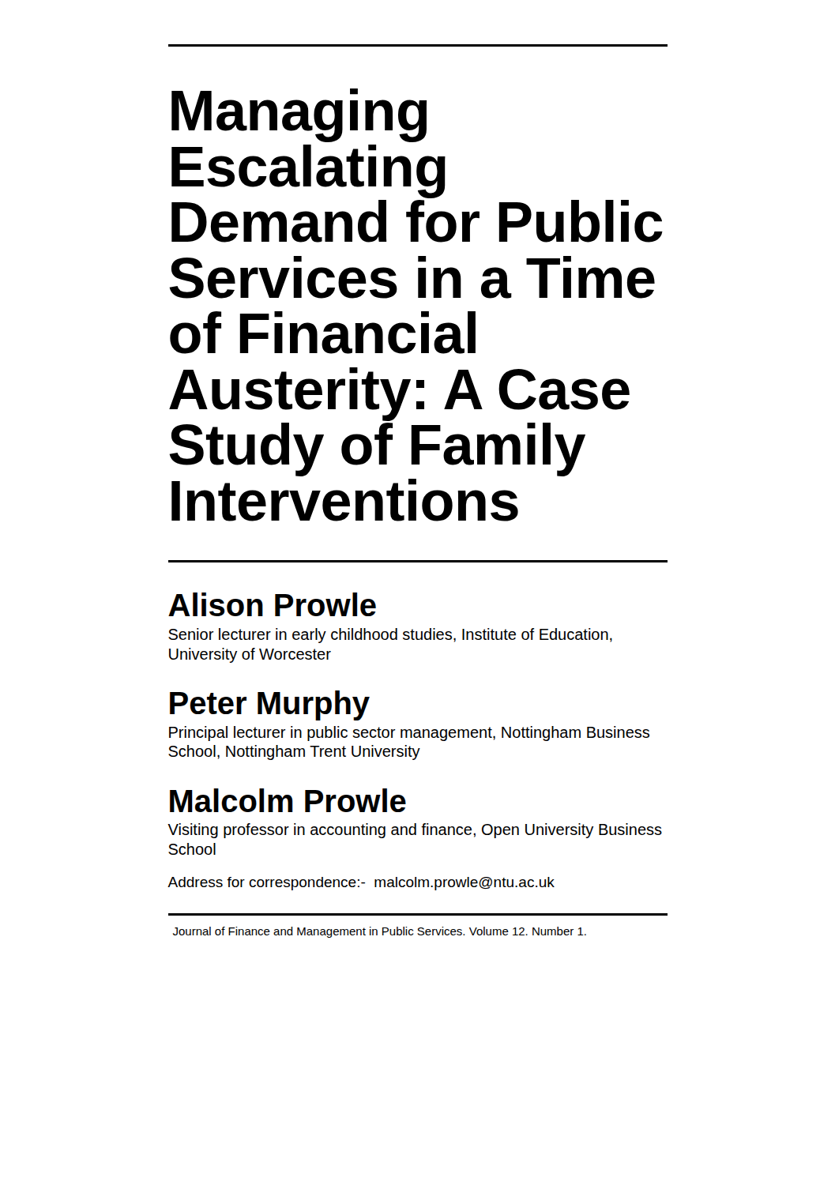Managing Escalating Demand for Public Services in a Time of Financial Austerity: A Case Study of Family Interventions
Alison Prowle
Senior lecturer in early childhood studies, Institute of Education, University of Worcester
Peter Murphy
Principal lecturer in public sector management, Nottingham Business School, Nottingham Trent University
Malcolm Prowle
Visiting professor in accounting and finance, Open University Business School
Address for correspondence:- malcolm.prowle@ntu.ac.uk
Journal of Finance and Management in Public Services. Volume 12. Number 1.